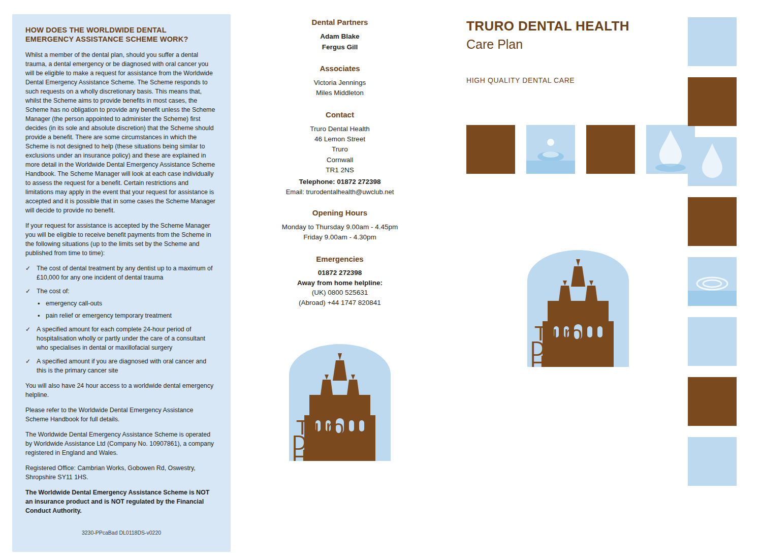How does the Worldwide Dental
Emergency Assistance Scheme work?
Whilst a member of the dental plan, should you suffer a dental trauma, a dental emergency or be diagnosed with oral cancer you will be eligible to make a request for assistance from the Worldwide Dental Emergency Assistance Scheme. The Scheme responds to such requests on a wholly discretionary basis. This means that, whilst the Scheme aims to provide benefits in most cases, the Scheme has no obligation to provide any benefit unless the Scheme Manager (the person appointed to administer the Scheme) first decides (in its sole and absolute discretion) that the Scheme should provide a benefit. There are some circumstances in which the Scheme is not designed to help (these situations being similar to exclusions under an insurance policy) and these are explained in more detail in the Worldwide Dental Emergency Assistance Scheme Handbook. The Scheme Manager will look at each case individually to assess the request for a benefit. Certain restrictions and limitations may apply in the event that your request for assistance is accepted and it is possible that in some cases the Scheme Manager will decide to provide no benefit.
If your request for assistance is accepted by the Scheme Manager you will be eligible to receive benefit payments from the Scheme in the following situations (up to the limits set by the Scheme and published from time to time):
The cost of dental treatment by any dentist up to a maximum of £10,000 for any one incident of dental trauma
The cost of:
emergency call-outs
pain relief or emergency temporary treatment
A specified amount for each complete 24-hour period of hospitalisation wholly or partly under the care of a consultant who specialises in dental or maxillofacial surgery
A specified amount if you are diagnosed with oral cancer and this is the primary cancer site
You will also have 24 hour access to a worldwide dental emergency helpline.
Please refer to the Worldwide Dental Emergency Assistance Scheme Handbook for full details.
The Worldwide Dental Emergency Assistance Scheme is operated by Worldwide Assistance Ltd (Company No. 10907861), a company registered in England and Wales.
Registered Office: Cambrian Works, Gobowen Rd, Oswestry, Shropshire SY11 1HS.
The Worldwide Dental Emergency Assistance Scheme is NOT an insurance product and is NOT regulated by the Financial Conduct Authority.
3230-PPcaBad DL0118DS-v0220
Dental Partners
Adam Blake
Fergus Gill
Associates
Victoria Jennings
Miles Middleton
Contact
Truro Dental Health
46 Lemon Street
Truro
Cornwall
TR1 2NS
Telephone: 01872 272398
Email: trurodentalhealth@uwclub.net
Opening Hours
Monday to Thursday 9.00am - 4.45pm
Friday 9.00am - 4.30pm
Emergencies
01872 272398
Away from home helpline:
(UK) 0800 525631
(Abroad) +44 1747 820841
Truro Dental Health
Truro Dental Health
Care Plan
High quality dental care
Truro Dental Health